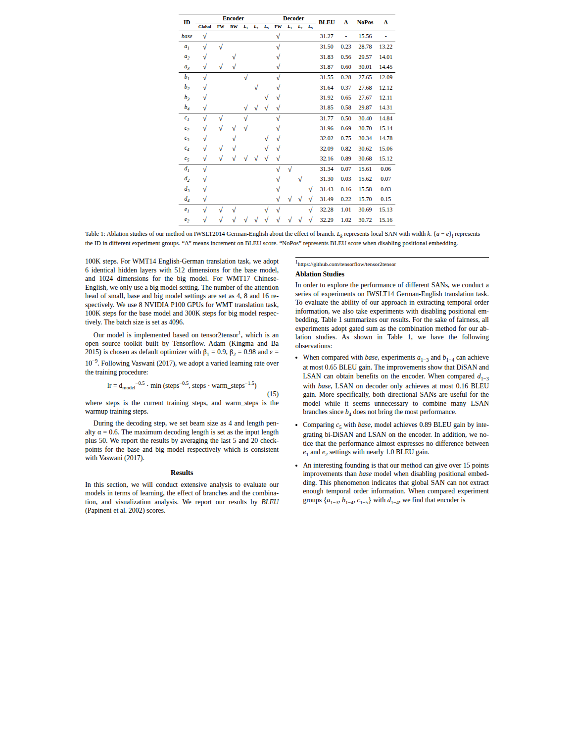| ID | Encoder | Decoder | BLEU | Δ | NoPos | Δ |
| --- | --- | --- | --- | --- | --- | --- |
| Global | FW | BW | L 1 | L 2 | L 5 | FW | L 1 | L 2 | L 5 |
| base | | | | | | | | | | | 31.27 | - | 15.56 | - |
| a 1 | | | | | | | | | | | 31.50 | 0.23 | 28.78 | 13.22 |
| a 2 | | | | | | | | | | | 31.83 | 0.56 | 29.57 | 14.01 |
| a 3 | | | | | | | | | | | 31.87 | 0.60 | 30.01 | 14.45 |
| b 1 | | | | | | | | | | | 31.55 | 0.28 | 27.65 | 12.09 |
| b 2 | | | | | | | | | | | 31.64 | 0.37 | 27.68 | 12.12 |
| b 3 | | | | | | | | | | | 31.92 | 0.65 | 27.67 | 12.11 |
| b 4 | | | | | | | | | | | 31.85 | 0.58 | 29.87 | 14.31 |
| c 1 | | | | | | | | | | | 31.77 | 0.50 | 30.40 | 14.84 |
| c 2 | | | | | | | | | | | 31.96 | 0.69 | 30.70 | 15.14 |
| c 3 | | | | | | | | | | | 32.02 | 0.75 | 30.34 | 14.78 |
| c 4 | | | | | | | | | | | 32.09 | 0.82 | 30.62 | 15.06 |
| c 5 | | | | | | | | | | | 32.16 | 0.89 | 30.68 | 15.12 |
| d 1 | | | | | | | | | | | 31.34 | 0.07 | 15.61 | 0.06 |
| d 2 | | | | | | | | | | | 31.30 | 0.03 | 15.62 | 0.07 |
| d 3 | | | | | | | | | | | 31.43 | 0.16 | 15.58 | 0.03 |
| d 4 | | | | | | | | | | | 31.49 | 0.22 | 15.70 | 0.15 |
| e 1 | | | | | | | | | | | 32.28 | 1.01 | 30.69 | 15.13 |
| e 2 | | | | | | | | | | | 32.29 | 1.02 | 30.72 | 15.16 |
Table 1: Ablation studies of our method on IWSLT2014 German-English about the effect of branch. Lk represents local SAN with width k. {a − e}i represents the ID in different experiment groups. “Δ” means increment on BLEU score. “NoPos” represents BLEU score when disabling positional embedding.
100K steps. For WMT14 English-German translation task, we adopt 6 identical hidden layers with 512 dimensions for the base model, and 1024 dimensions for the big model. For WMT17 Chinese-English, we only use a big model setting. The number of the attention head of small, base and big model settings are set as 4, 8 and 16 respectively. We use 8 NVIDIA P100 GPUs for WMT translation task, 100K steps for the base model and 300K steps for big model respectively. The batch size is set as 4096.
Our model is implemented based on tensor2tensor1, which is an open source toolkit built by Tensorflow. Adam (Kingma and Ba 2015) is chosen as default optimizer with β1 = 0.9, β2 = 0.98 and ε = 10−9. Following Vaswani (2017), we adopt a varied learning rate over the training procedure:
lr = dmodel−0.5 · min (steps−0.5, steps · warm_steps−1.5) (15)
where steps is the current training steps, and warm_steps is the warmup training steps.
During the decoding step, we set beam size as 4 and length penalty α = 0.6. The maximum decoding length is set as the input length plus 50. We report the results by averaging the last 5 and 20 checkpoints for the base and big model respectively which is consistent with Vaswani (2017).
Results
In this section, we will conduct extensive analysis to evaluate our models in terms of learning, the effect of branches and the combination, and visualization analysis. We report our results by BLEU (Papineni et al. 2002) scores.
1https://github.com/tensorflow/tensor2tensor
Ablation Studies
In order to explore the performance of different SANs, we conduct a series of experiments on IWSLT14 German-English translation task. To evaluate the ability of our approach in extracting temporal order information, we also take experiments with disabling positional embedding. Table 1 summarizes our results. For the sake of fairness, all experiments adopt gated sum as the combination method for our ablation studies. As shown in Table 1, we have the following observations:
When compared with base, experiments a 1−3 and b 1−4 can achieve at most 0.65 BLEU gain. The improvements show that DiSAN and LSAN can obtain benefits on the encoder. When compared d 1−3 with base, LSAN on decoder only achieves at most 0.16 BLEU gain. More specifically, both directional SANs are useful for the model while it seems unnecessary to combine many LSAN branches since b 4 does not bring the most performance.
Comparing c 5 with base, model achieves 0.89 BLEU gain by integrating bi-DiSAN and LSAN on the encoder. In addition, we notice that the performance almost expresses no difference between e 1 and e 2 settings with nearly 1.0 BLEU gain.
An interesting founding is that our method can give over 15 points improvements than base model when disabling positional embedding. This phenomenon indicates that global SAN can not extract enough temporal order information. When compared experiment groups {a 1−3, b 1−4, c 1−5} with d 1−4, we find that encoder is